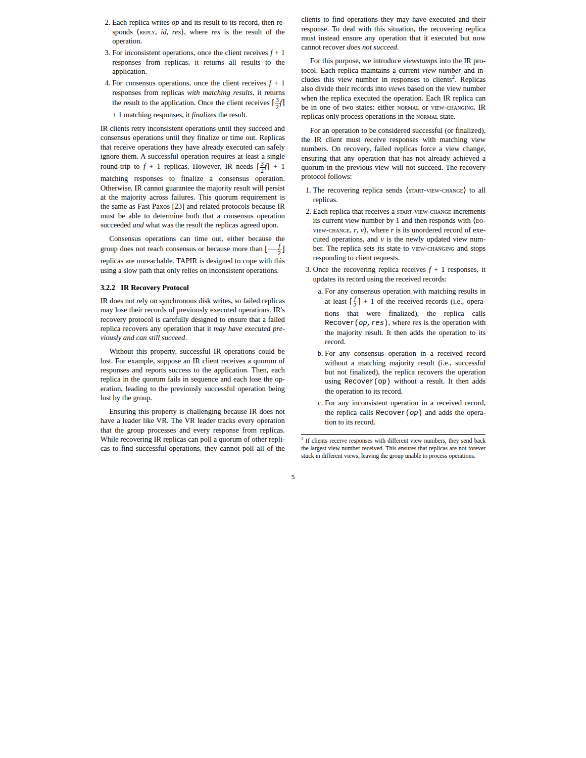Each replica writes op and its result to its record, then responds ⟨reply, id, res⟩, where res is the result of the operation.
For inconsistent operations, once the client receives f + 1 responses from replicas, it returns all results to the application.
For consensus operations, once the client receives f + 1 responses from replicas with matching results, it returns the result to the application. Once the client receives 32 f + 1 matching responses, it finalizes the result.
IR clients retry inconsistent operations until they succeed and consensus operations until they finalize or time out. Replicas that receive operations they have already executed can safely ignore them. A successful operation requires at least a single round-trip to f + 1 replicas. However, IR needs 32 f + 1 matching responses to finalize a consensus operation. Otherwise, IR cannot guarantee the majority result will persist at the majority across failures. This quorum requirement is the same as Fast Paxos [23] and related protocols because IR must be able to determine both that a consensus operation succeeded and what was the result the replicas agreed upon.
Consensus operations can time out, either because the group does not reach consensus or because more than f 2 replicas are unreachable. TAPIR is designed to cope with this using a slow path that only relies on inconsistent operations.
3.2.2 IR Recovery Protocol
IR does not rely on synchronous disk writes, so failed replicas may lose their records of previously executed operations. IR's recovery protocol is carefully designed to ensure that a failed replica recovers any operation that it may have executed previously and can still succeed.
Without this property, successful IR operations could be lost. For example, suppose an IR client receives a quorum of responses and reports success to the application. Then, each replica in the quorum fails in sequence and each lose the operation, leading to the previously successful operation being lost by the group.
Ensuring this property is challenging because IR does not have a leader like VR. The VR leader tracks every operation that the group processes and every response from replicas. While recovering IR replicas can poll a quorum of other replicas to find successful operations, they cannot poll all of the clients to find operations they may have executed and their response. To deal with this situation, the recovering replica must instead ensure any operation that it executed but now cannot recover does not succeed.
For this purpose, we introduce viewstamps into the IR protocol. Each replica maintains a current view number and includes this view number in responses to clients2. Replicas also divide their records into views based on the view number when the replica executed the operation. Each IR replica can be in one of two states: either normal or view-changing. IR replicas only process operations in the normal state.
For an operation to be considered successful (or finalized), the IR client must receive responses with matching view numbers. On recovery, failed replicas force a view change, ensuring that any operation that has not already achieved a quorum in the previous view will not succeed. The recovery protocol follows:
The recovering replica sends ⟨start-view-change⟩ to all replicas.
Each replica that receives a start-view-change increments its current view number by 1 and then responds with ⟨do-view-change, r, v⟩, where r is its unordered record of executed operations, and v is the newly updated view number. The replica sets its state to view-changing and stops responding to client requests.
Once the recovering replica receives f + 1 responses, it updates its record using the received records:
For any consensus operation with matching results in at least f 2 + 1 of the received records (i.e., operations that were finalized), the replica calls Recover(op,res), where res is the operation with the majority result. It then adds the operation to its record.
For any consensus operation in a received record without a matching majority result (i.e., successful but not finalized), the replica recovers the operation using Recover(op) without a result. It then adds the operation to its record.
For any inconsistent operation in a received record, the replica calls Recover(op) and adds the operation to its record.
2 If clients receive responses with different view numbers, they send back the largest view number received. This ensures that replicas are not forever stuck in different views, leaving the group unable to process operations.
5